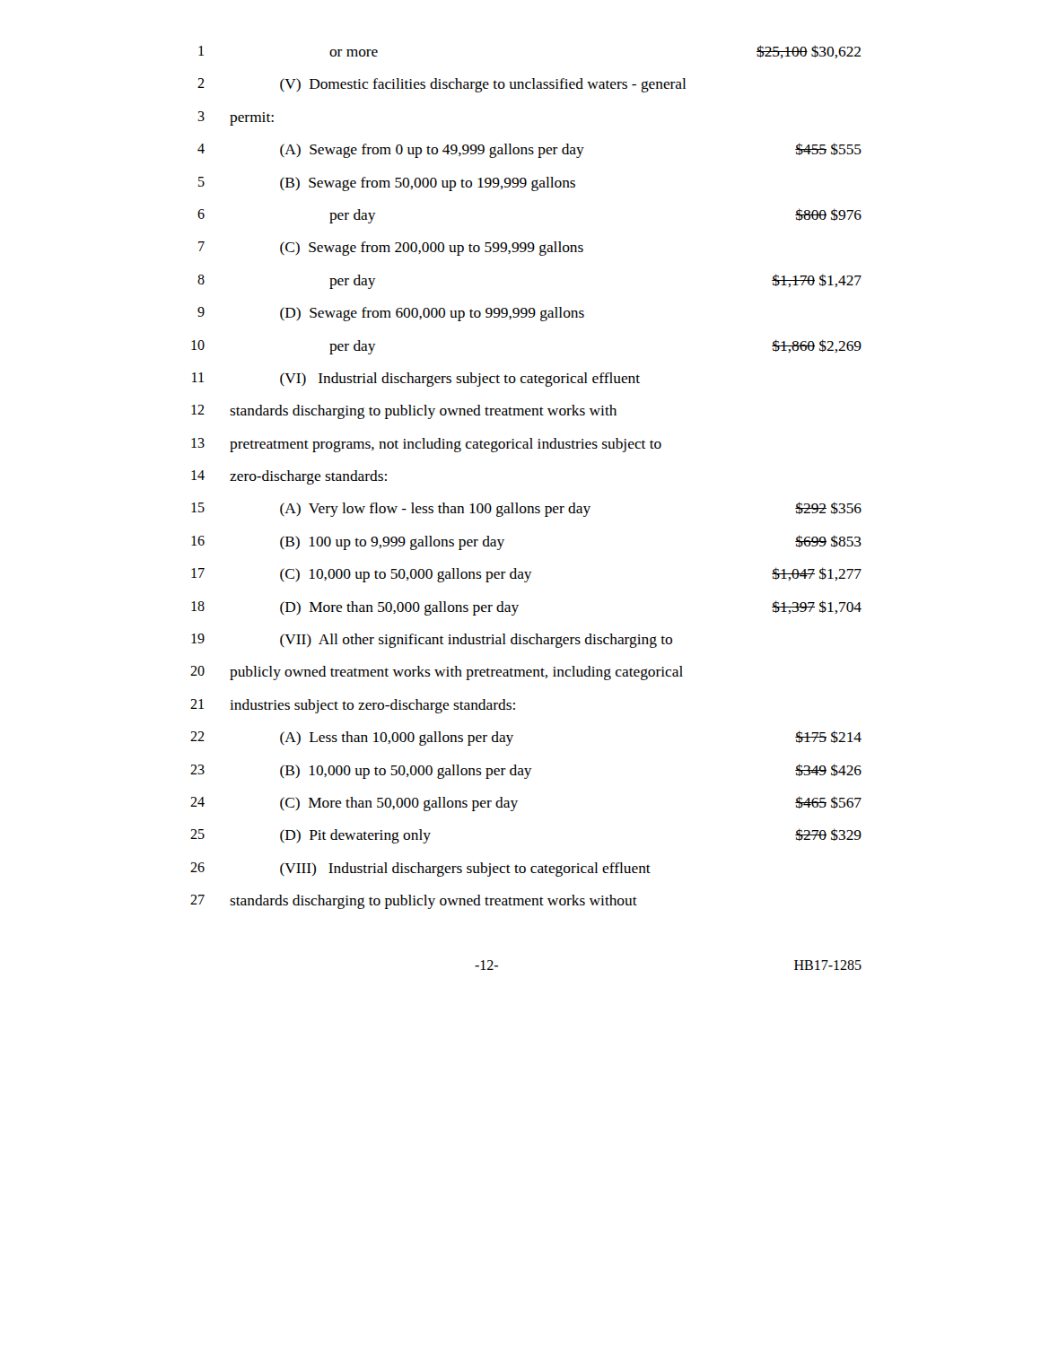or more $25,100 $30,622
(V) Domestic facilities discharge to unclassified waters - general
permit:
(A) Sewage from 0 up to 49,999 gallons per day $455 $555
(B) Sewage from 50,000 up to 199,999 gallons
per day $800 $976
(C) Sewage from 200,000 up to 599,999 gallons
per day $1,170 $1,427
(D) Sewage from 600,000 up to 999,999 gallons
per day $1,860 $2,269
(VI) Industrial dischargers subject to categorical effluent
standards discharging to publicly owned treatment works with
pretreatment programs, not including categorical industries subject to
zero-discharge standards:
(A) Very low flow - less than 100 gallons per day $292 $356
(B) 100 up to 9,999 gallons per day $699 $853
(C) 10,000 up to 50,000 gallons per day $1,047 $1,277
(D) More than 50,000 gallons per day $1,397 $1,704
(VII) All other significant industrial dischargers discharging to
publicly owned treatment works with pretreatment, including categorical
industries subject to zero-discharge standards:
(A) Less than 10,000 gallons per day $175 $214
(B) 10,000 up to 50,000 gallons per day $349 $426
(C) More than 50,000 gallons per day $465 $567
(D) Pit dewatering only $270 $329
(VIII) Industrial dischargers subject to categorical effluent
standards discharging to publicly owned treatment works without
-12- HB17-1285